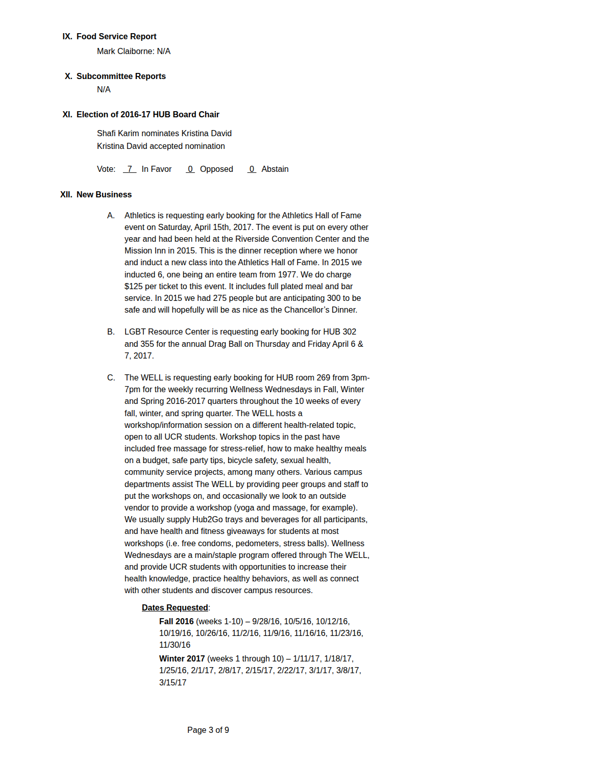IX. Food Service Report
Mark Claiborne: N/A
X. Subcommittee Reports
N/A
XI. Election of 2016-17 HUB Board Chair
Shafi Karim nominates Kristina David
Kristina David accepted nomination
Vote: 7 In Favor 0 Opposed 0 Abstain
XII. New Business
A. Athletics is requesting early booking for the Athletics Hall of Fame event on Saturday, April 15th, 2017. The event is put on every other year and had been held at the Riverside Convention Center and the Mission Inn in 2015. This is the dinner reception where we honor and induct a new class into the Athletics Hall of Fame. In 2015 we inducted 6, one being an entire team from 1977. We do charge $125 per ticket to this event. It includes full plated meal and bar service. In 2015 we had 275 people but are anticipating 300 to be safe and will hopefully will be as nice as the Chancellor’s Dinner.
B. LGBT Resource Center is requesting early booking for HUB 302 and 355 for the annual Drag Ball on Thursday and Friday April 6 & 7, 2017.
C. The WELL is requesting early booking for HUB room 269 from 3pm-7pm for the weekly recurring Wellness Wednesdays in Fall, Winter and Spring 2016-2017 quarters throughout the 10 weeks of every fall, winter, and spring quarter. The WELL hosts a workshop/information session on a different health-related topic, open to all UCR students. Workshop topics in the past have included free massage for stress-relief, how to make healthy meals on a budget, safe party tips, bicycle safety, sexual health, community service projects, among many others. Various campus departments assist The WELL by providing peer groups and staff to put the workshops on, and occasionally we look to an outside vendor to provide a workshop (yoga and massage, for example). We usually supply Hub2Go trays and beverages for all participants, and have health and fitness giveaways for students at most workshops (i.e. free condoms, pedometers, stress balls). Wellness Wednesdays are a main/staple program offered through The WELL, and provide UCR students with opportunities to increase their health knowledge, practice healthy behaviors, as well as connect with other students and discover campus resources.
Dates Requested:
Fall 2016 (weeks 1-10) – 9/28/16, 10/5/16, 10/12/16, 10/19/16, 10/26/16, 11/2/16, 11/9/16, 11/16/16, 11/23/16, 11/30/16
Winter 2017 (weeks 1 through 10) – 1/11/17, 1/18/17, 1/25/16, 2/1/17, 2/8/17, 2/15/17, 2/22/17, 3/1/17, 3/8/17, 3/15/17
Page 3 of 9